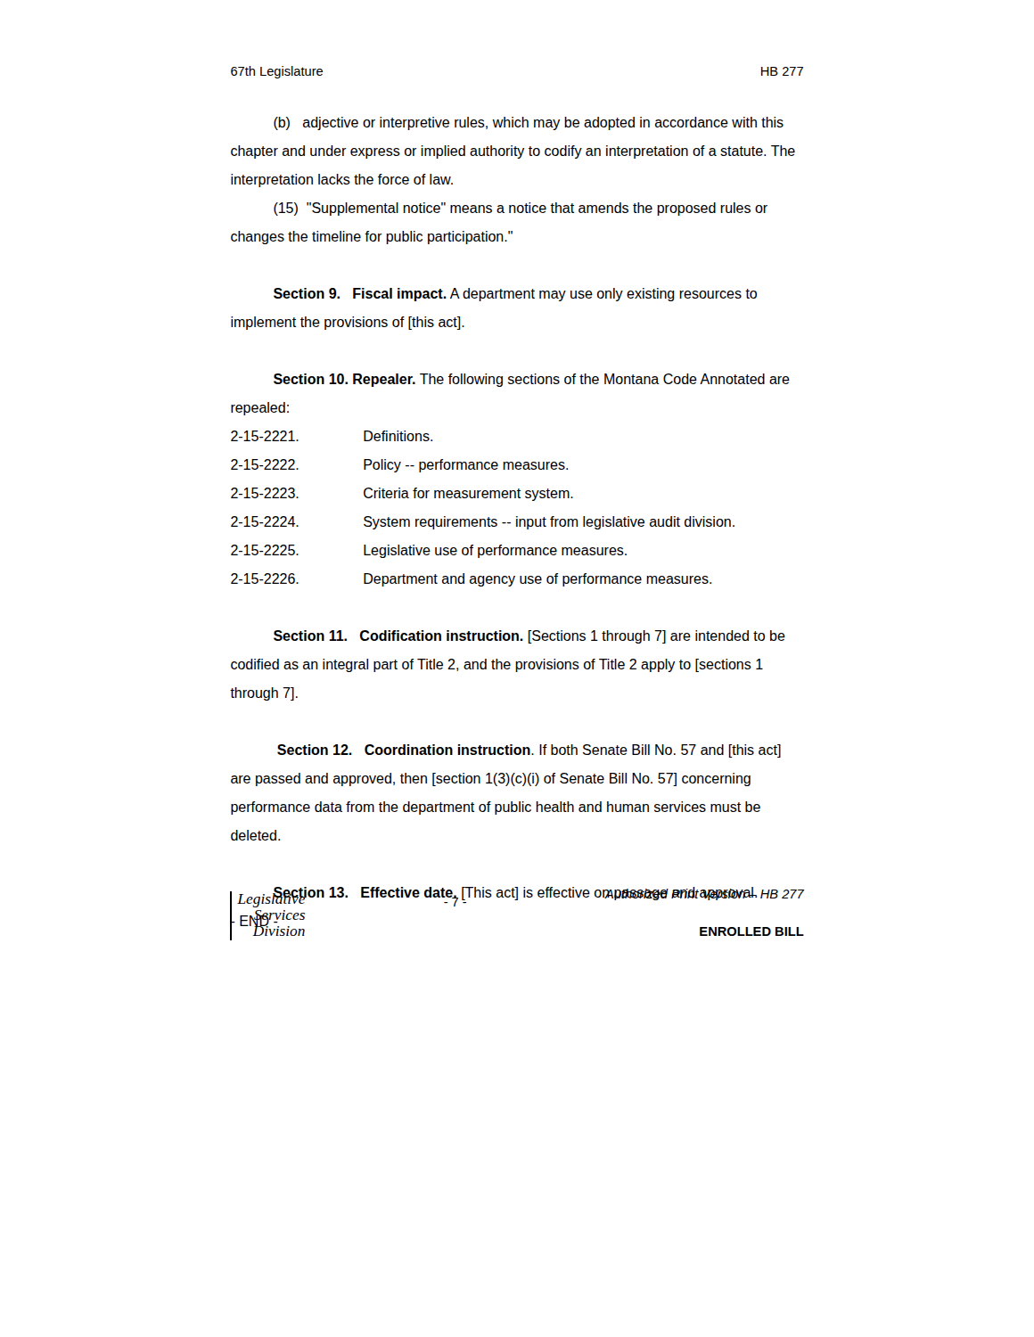67th Legislature
HB 277
(b) adjective or interpretive rules, which may be adopted in accordance with this chapter and under express or implied authority to codify an interpretation of a statute. The interpretation lacks the force of law.
(15) "Supplemental notice" means a notice that amends the proposed rules or changes the timeline for public participation."
Section 9. Fiscal impact. A department may use only existing resources to implement the provisions of [this act].
Section 10. Repealer. The following sections of the Montana Code Annotated are repealed:
2-15-2221. Definitions.
2-15-2222. Policy -- performance measures.
2-15-2223. Criteria for measurement system.
2-15-2224. System requirements -- input from legislative audit division.
2-15-2225. Legislative use of performance measures.
2-15-2226. Department and agency use of performance measures.
Section 11. Codification instruction. [Sections 1 through 7] are intended to be codified as an integral part of Title 2, and the provisions of Title 2 apply to [sections 1 through 7].
Section 12. Coordination instruction. If both Senate Bill No. 57 and [this act] are passed and approved, then [section 1(3)(c)(i) of Senate Bill No. 57] concerning performance data from the department of public health and human services must be deleted.
Section 13. Effective date. [This act] is effective on passage and approval.
- END -
Legislative Services Division
- 7 -
Authorized Print Version – HB 277 ENROLLED BILL